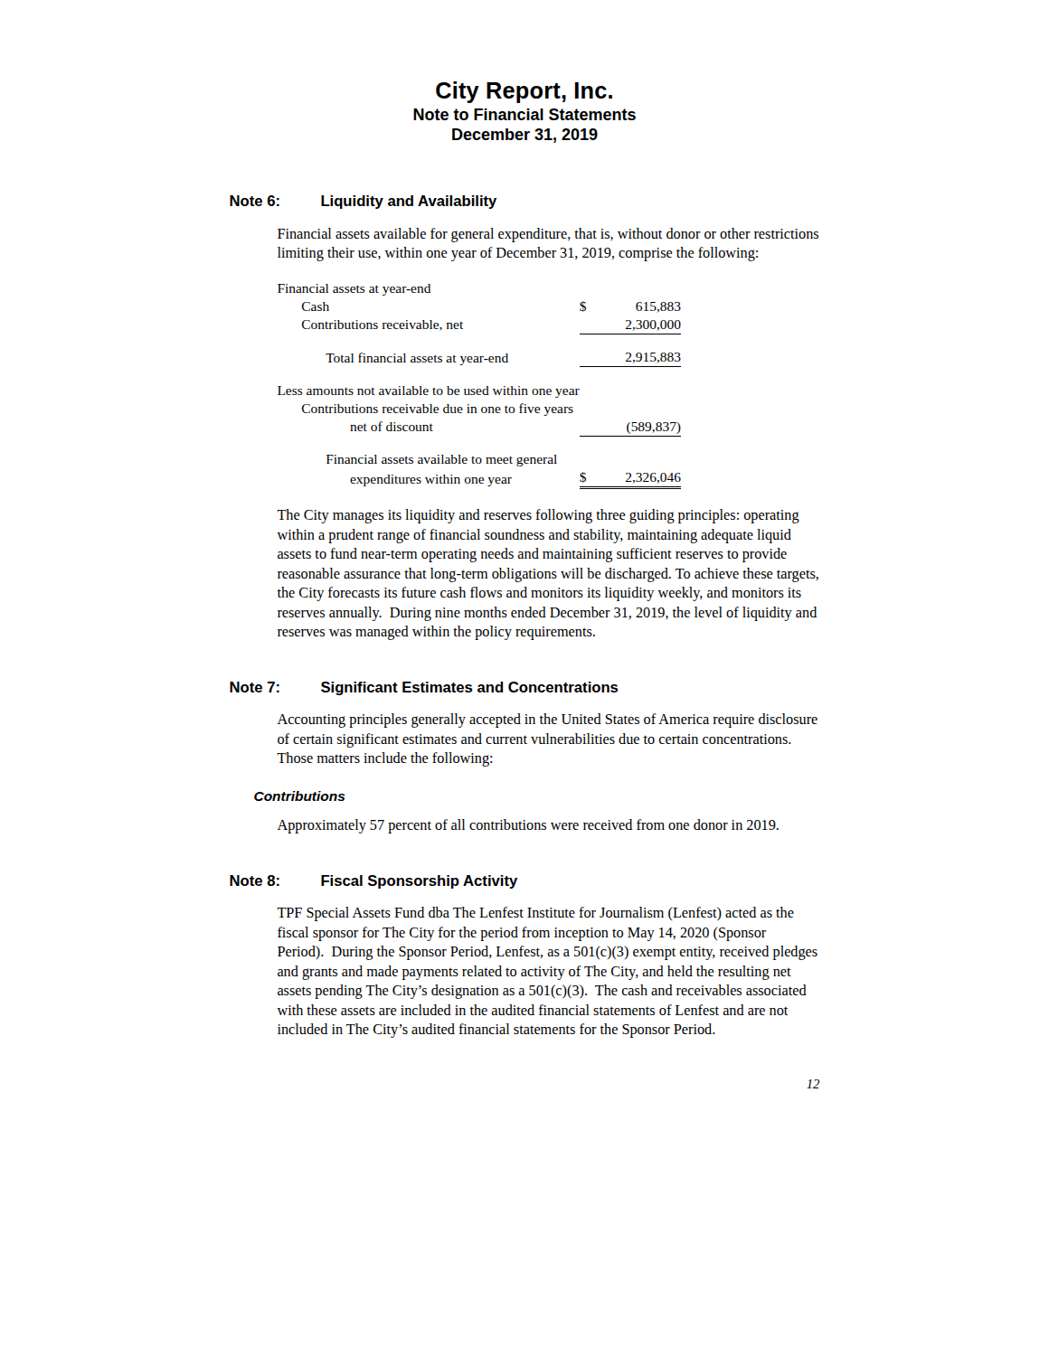City Report, Inc.
Note to Financial Statements
December 31, 2019
Note 6: Liquidity and Availability
Financial assets available for general expenditure, that is, without donor or other restrictions limiting their use, within one year of December 31, 2019, comprise the following:
| Financial assets at year-end | | |
| Cash | $ | 615,883 |
| Contributions receivable, net | | 2,300,000 |
| Total financial assets at year-end | | 2,915,883 |
| Less amounts not available to be used within one year | | |
| Contributions receivable due in one to five years | | |
| net of discount | | (589,837) |
| Financial assets available to meet general | | |
| expenditures within one year | $ | 2,326,046 |
The City manages its liquidity and reserves following three guiding principles: operating within a prudent range of financial soundness and stability, maintaining adequate liquid assets to fund near-term operating needs and maintaining sufficient reserves to provide reasonable assurance that long-term obligations will be discharged. To achieve these targets, the City forecasts its future cash flows and monitors its liquidity weekly, and monitors its reserves annually. During nine months ended December 31, 2019, the level of liquidity and reserves was managed within the policy requirements.
Note 7: Significant Estimates and Concentrations
Accounting principles generally accepted in the United States of America require disclosure of certain significant estimates and current vulnerabilities due to certain concentrations. Those matters include the following:
Contributions
Approximately 57 percent of all contributions were received from one donor in 2019.
Note 8: Fiscal Sponsorship Activity
TPF Special Assets Fund dba The Lenfest Institute for Journalism (Lenfest) acted as the fiscal sponsor for The City for the period from inception to May 14, 2020 (Sponsor Period). During the Sponsor Period, Lenfest, as a 501(c)(3) exempt entity, received pledges and grants and made payments related to activity of The City, and held the resulting net assets pending The City’s designation as a 501(c)(3). The cash and receivables associated with these assets are included in the audited financial statements of Lenfest and are not included in The City’s audited financial statements for the Sponsor Period.
12